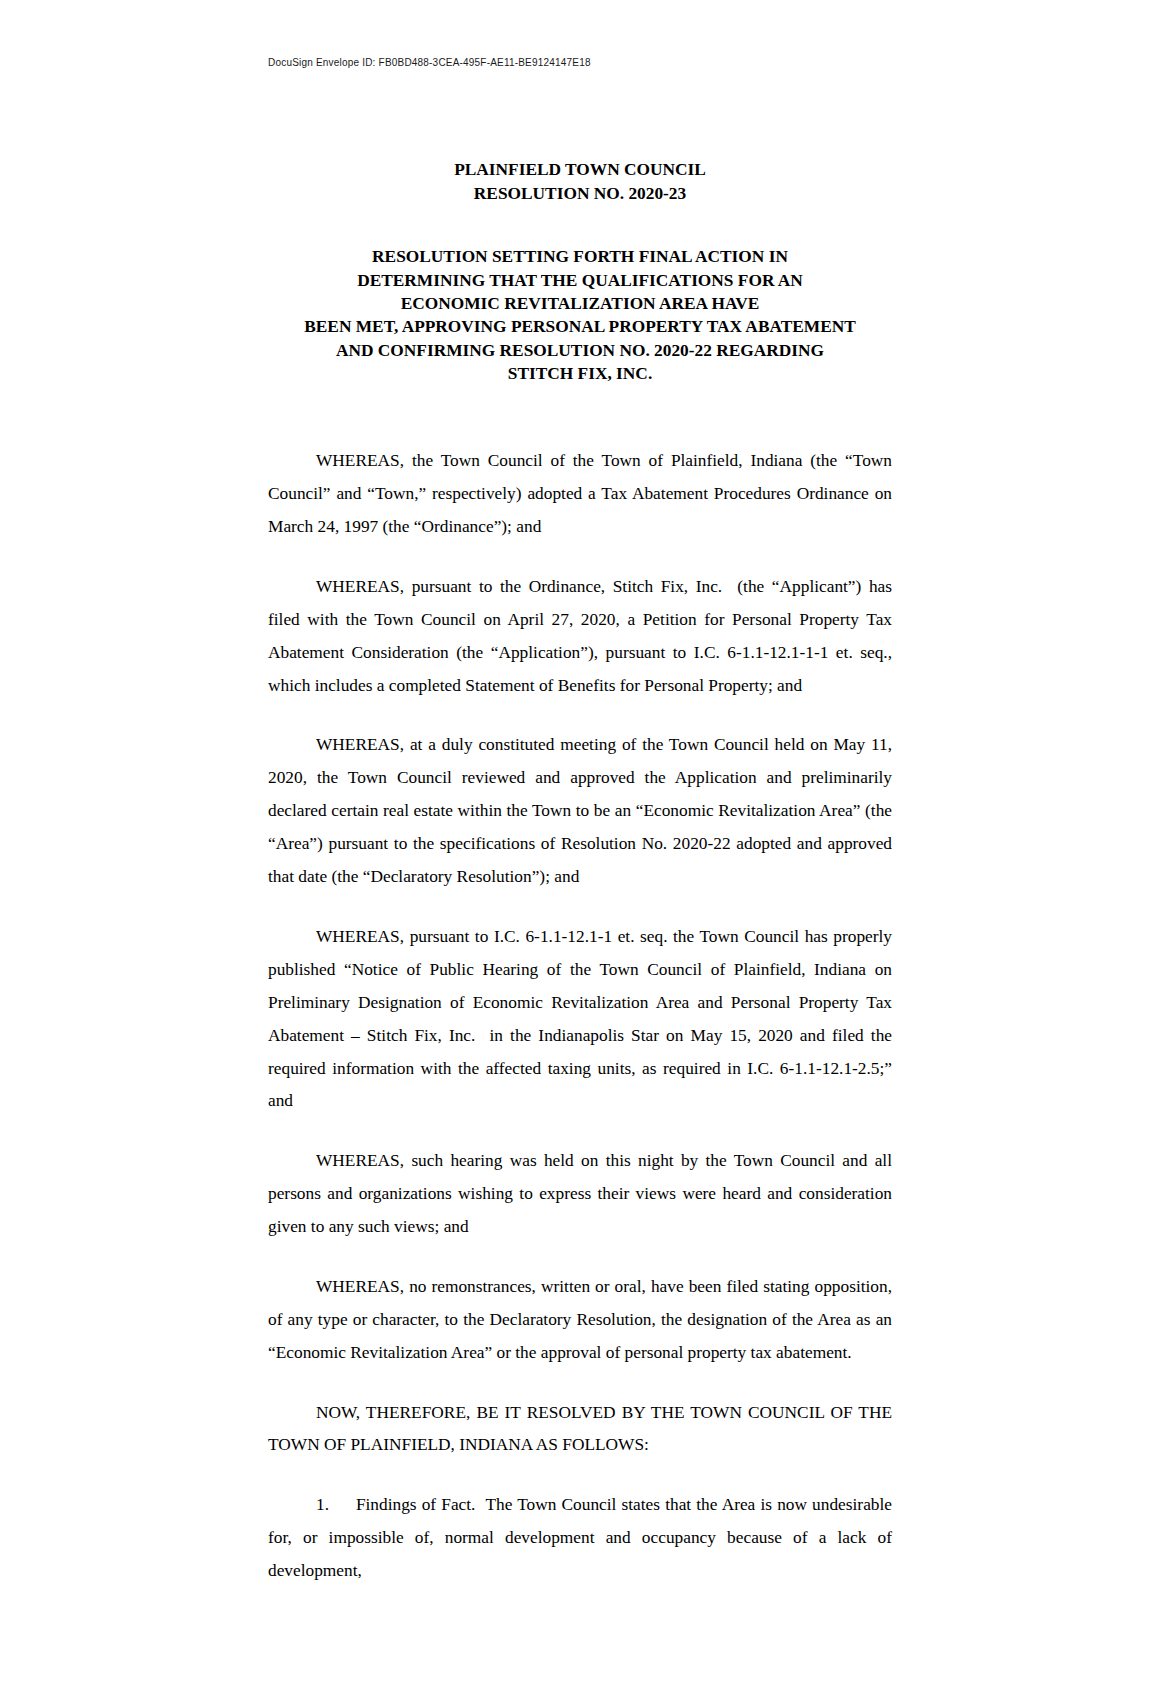DocuSign Envelope ID: FB0BD488-3CEA-495F-AE11-BE9124147E18
PLAINFIELD TOWN COUNCIL
RESOLUTION NO. 2020-23
RESOLUTION SETTING FORTH FINAL ACTION IN
DETERMINING THAT THE QUALIFICATIONS FOR AN
ECONOMIC REVITALIZATION AREA HAVE
BEEN MET, APPROVING PERSONAL PROPERTY TAX ABATEMENT
AND CONFIRMING RESOLUTION NO. 2020-22 REGARDING
STITCH FIX, INC.
WHEREAS, the Town Council of the Town of Plainfield, Indiana (the “Town Council” and “Town,” respectively) adopted a Tax Abatement Procedures Ordinance on March 24, 1997 (the “Ordinance”); and
WHEREAS, pursuant to the Ordinance, Stitch Fix, Inc. (the “Applicant”) has filed with the Town Council on April 27, 2020, a Petition for Personal Property Tax Abatement Consideration (the “Application”), pursuant to I.C. 6-1.1-12.1-1-1 et. seq., which includes a completed Statement of Benefits for Personal Property; and
WHEREAS, at a duly constituted meeting of the Town Council held on May 11, 2020, the Town Council reviewed and approved the Application and preliminarily declared certain real estate within the Town to be an “Economic Revitalization Area” (the “Area”) pursuant to the specifications of Resolution No. 2020-22 adopted and approved that date (the “Declaratory Resolution”); and
WHEREAS, pursuant to I.C. 6-1.1-12.1-1 et. seq. the Town Council has properly published “Notice of Public Hearing of the Town Council of Plainfield, Indiana on Preliminary Designation of Economic Revitalization Area and Personal Property Tax Abatement – Stitch Fix, Inc. in the Indianapolis Star on May 15, 2020 and filed the required information with the affected taxing units, as required in I.C. 6-1.1-12.1-2.5;” and
WHEREAS, such hearing was held on this night by the Town Council and all persons and organizations wishing to express their views were heard and consideration given to any such views; and
WHEREAS, no remonstrances, written or oral, have been filed stating opposition, of any type or character, to the Declaratory Resolution, the designation of the Area as an “Economic Revitalization Area” or the approval of personal property tax abatement.
NOW, THEREFORE, BE IT RESOLVED BY THE TOWN COUNCIL OF THE TOWN OF PLAINFIELD, INDIANA AS FOLLOWS:
1. Findings of Fact. The Town Council states that the Area is now undesirable for, or impossible of, normal development and occupancy because of a lack of development,